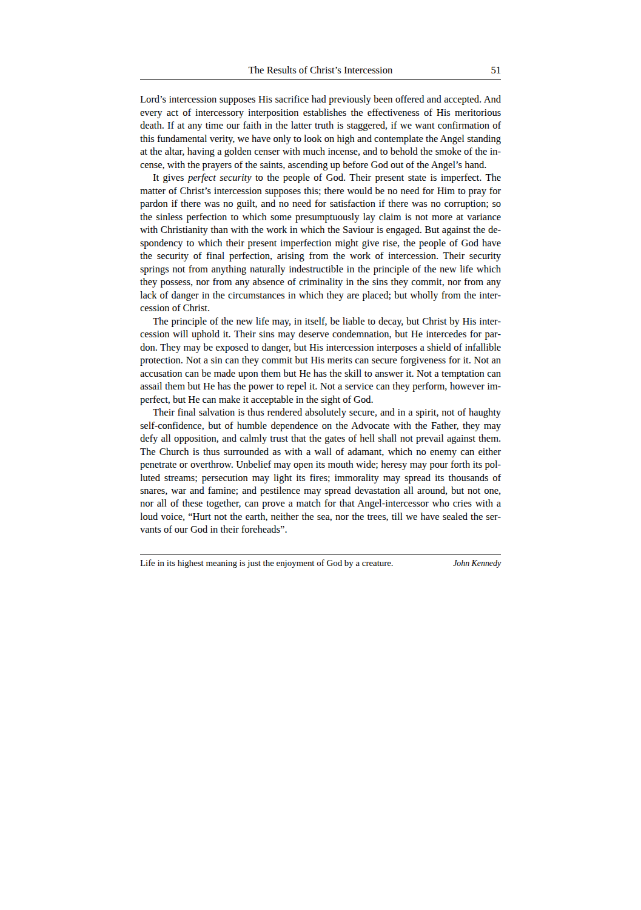The Results of Christ’s Intercession 51
Lord’s intercession supposes His sacrifice had previously been offered and accepted. And every act of intercessory interposition establishes the effectiveness of His meritorious death. If at any time our faith in the latter truth is staggered, if we want confirmation of this fundamental verity, we have only to look on high and contemplate the Angel standing at the altar, having a golden censer with much incense, and to behold the smoke of the incense, with the prayers of the saints, ascending up before God out of the Angel’s hand.
It gives perfect security to the people of God. Their present state is imperfect. The matter of Christ’s intercession supposes this; there would be no need for Him to pray for pardon if there was no guilt, and no need for satisfaction if there was no corruption; so the sinless perfection to which some presumptuously lay claim is not more at variance with Christianity than with the work in which the Saviour is engaged. But against the despondency to which their present imperfection might give rise, the people of God have the security of final perfection, arising from the work of intercession. Their security springs not from anything naturally indestructible in the principle of the new life which they possess, nor from any absence of criminality in the sins they commit, nor from any lack of danger in the circumstances in which they are placed; but wholly from the intercession of Christ.
The principle of the new life may, in itself, be liable to decay, but Christ by His intercession will uphold it. Their sins may deserve condemnation, but He intercedes for pardon. They may be exposed to danger, but His intercession interposes a shield of infallible protection. Not a sin can they commit but His merits can secure forgiveness for it. Not an accusation can be made upon them but He has the skill to answer it. Not a temptation can assail them but He has the power to repel it. Not a service can they perform, however imperfect, but He can make it acceptable in the sight of God.
Their final salvation is thus rendered absolutely secure, and in a spirit, not of haughty self-confidence, but of humble dependence on the Advocate with the Father, they may defy all opposition, and calmly trust that the gates of hell shall not prevail against them. The Church is thus surrounded as with a wall of adamant, which no enemy can either penetrate or overthrow. Unbelief may open its mouth wide; heresy may pour forth its polluted streams; persecution may light its fires; immorality may spread its thousands of snares, war and famine; and pestilence may spread devastation all around, but not one, nor all of these together, can prove a match for that Angel-intercessor who cries with a loud voice, “Hurt not the earth, neither the sea, nor the trees, till we have sealed the servants of our God in their foreheads”.
Life in its highest meaning is just the enjoyment of God by a creature. John Kennedy